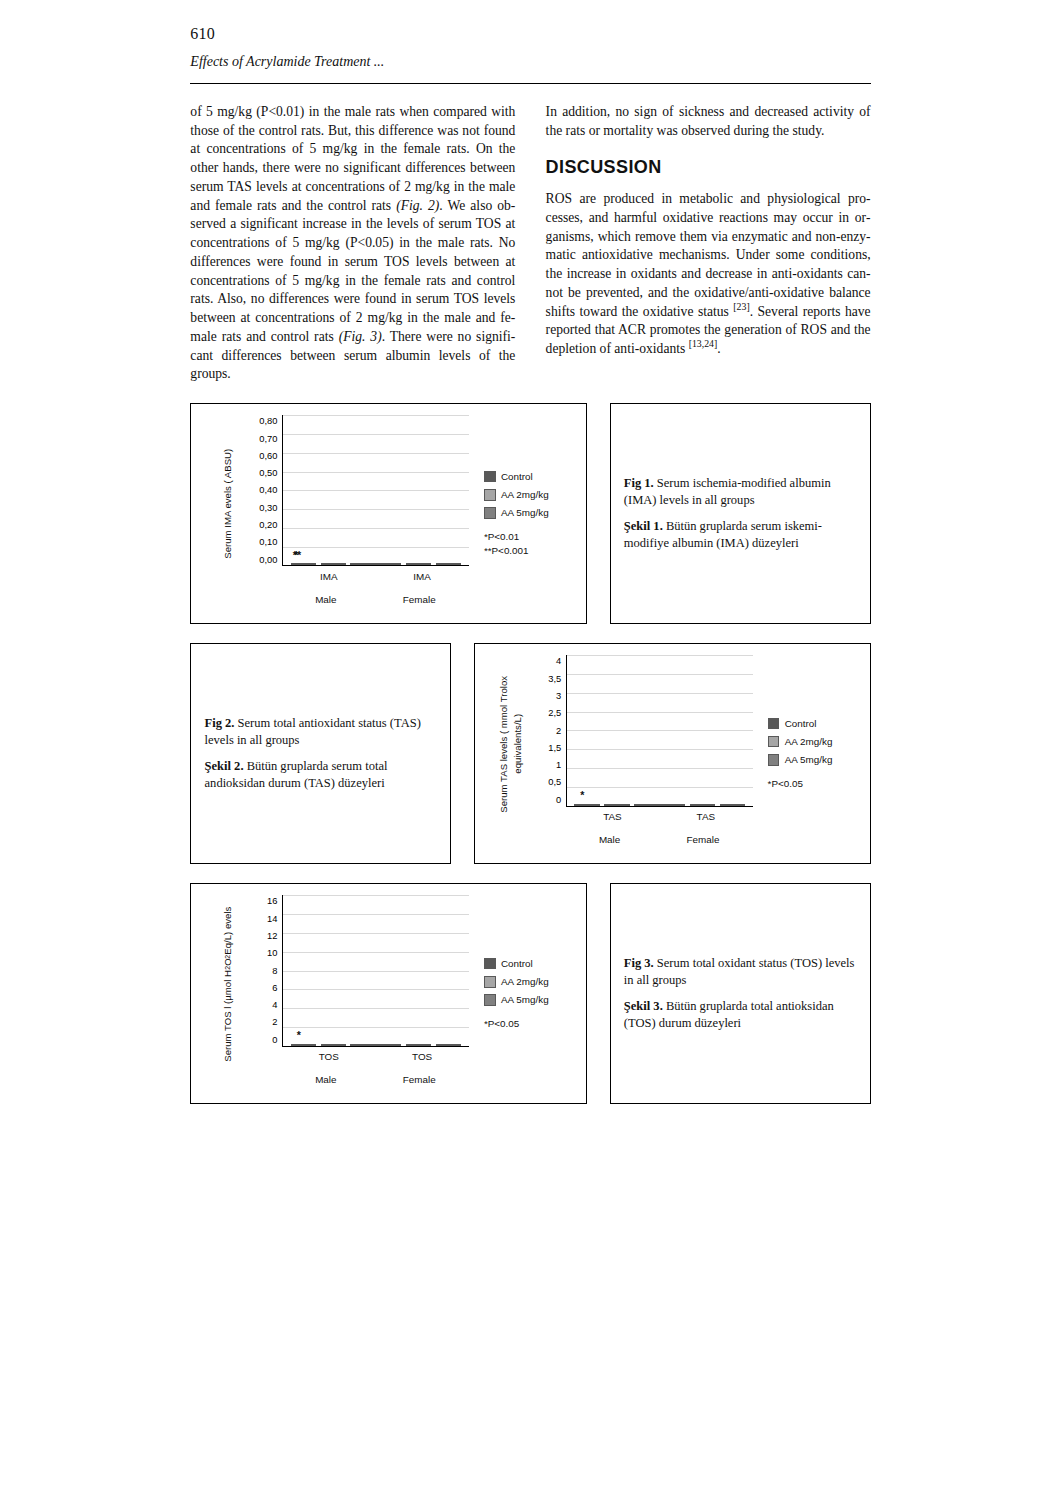610
Effects of Acrylamide Treatment ...
of 5 mg/kg (P<0.01) in the male rats when compared with those of the control rats. But, this difference was not found at concentrations of 5 mg/kg in the female rats. On the other hands, there were no significant differences between serum TAS levels at concentrations of 2 mg/kg in the male and female rats and the control rats (Fig. 2). We also observed a significant increase in the levels of serum TOS at concentrations of 5 mg/kg (P<0.05) in the male rats. No differences were found in serum TOS levels between at concentrations of 5 mg/kg in the female rats and control rats. Also, no differences were found in serum TOS levels between at concentrations of 2 mg/kg in the male and female rats and control rats (Fig. 3). There were no significant differences between serum albumin levels of the groups.
In addition, no sign of sickness and decreased activity of the rats or mortality was observed during the study.
DISCUSSION
ROS are produced in metabolic and physiological processes, and harmful oxidative reactions may occur in organisms, which remove them via enzymatic and non-enzymatic antioxidative mechanisms. Under some conditions, the increase in oxidants and decrease in anti-oxidants cannot be prevented, and the oxidative/anti-oxidative balance shifts toward the oxidative status [23]. Several reports have reported that ACR promotes the generation of ROS and the depletion of anti-oxidants [13,24].
Serum IMA evels ( ABSU)
0,800,700,600,500,400,300,200,100,00
*
**
IMA IMA
Male Female
Control
AA 2mg/kg
AA 5mg/kg
*P<0.01
**P<0.001
Fig 1. Serum ischemia-modified albumin (IMA) levels in all groups
Şekil 1. Bütün gruplarda serum iskemi-modifiye albumin (IMA) düzeyleri
Fig 2. Serum total antioxidant status (TAS) levels in all groups
Şekil 2. Bütün gruplarda serum total andioksidan durum (TAS) düzeyleri
Serum TAS levels ( mmol Trolox equivalents/L)
43,532,521,510,50
*
TAS TAS
Male Female
Control
AA 2mg/kg
AA 5mg/kg
*P<0.05
Serum TOS l (µmol H2 O2 Eq/L) evels
1614121086420
*
TOS TOS
Male Female
Control
AA 2mg/kg
AA 5mg/kg
*P<0.05
Fig 3. Serum total oxidant status (TOS) levels in all groups
Şekil 3. Bütün gruplarda total antioksidan (TOS) durum düzeyleri